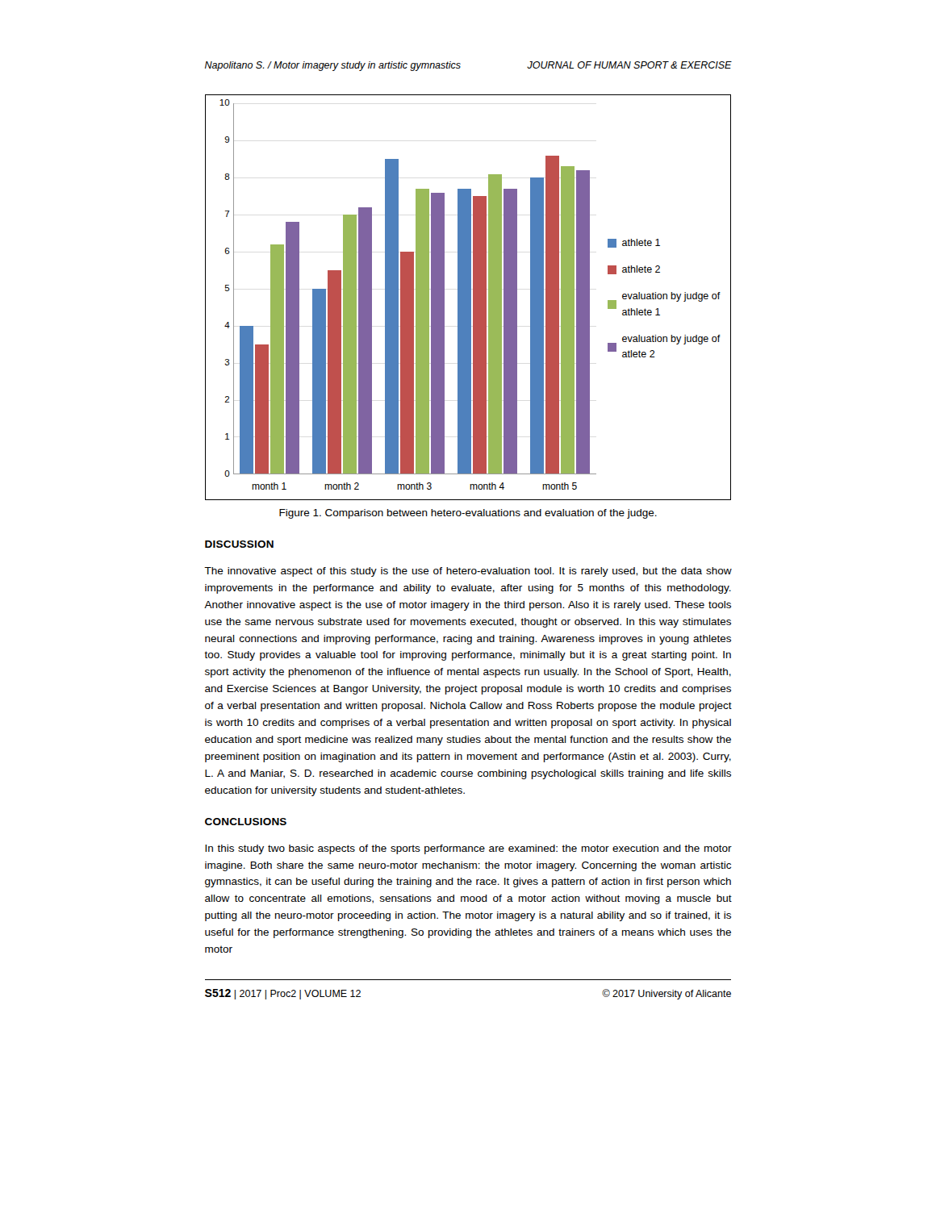Napolitano S. / Motor imagery study in artistic gymnastics
JOURNAL OF HUMAN SPORT & EXERCISE
10 9 8 7 6 5 4 3 2 1 0
month 1 month 2 month 3 month 4 month 5
athlete 1
athlete 2
evaluation by judge of athlete 1
evaluation by judge of atlete 2
Figure 1. Comparison between hetero-evaluations and evaluation of the judge.
DISCUSSION
The innovative aspect of this study is the use of hetero-evaluation tool. It is rarely used, but the data show improvements in the performance and ability to evaluate, after using for 5 months of this methodology. Another innovative aspect is the use of motor imagery in the third person. Also it is rarely used. These tools use the same nervous substrate used for movements executed, thought or observed. In this way stimulates neural connections and improving performance, racing and training. Awareness improves in young athletes too. Study provides a valuable tool for improving performance, minimally but it is a great starting point. In sport activity the phenomenon of the influence of mental aspects run usually. In the School of Sport, Health, and Exercise Sciences at Bangor University, the project proposal module is worth 10 credits and comprises of a verbal presentation and written proposal. Nichola Callow and Ross Roberts propose the module project is worth 10 credits and comprises of a verbal presentation and written proposal on sport activity. In physical education and sport medicine was realized many studies about the mental function and the results show the preeminent position on imagination and its pattern in movement and performance (Astin et al. 2003). Curry, L. A and Maniar, S. D. researched in academic course combining psychological skills training and life skills education for university students and student-athletes.
CONCLUSIONS
In this study two basic aspects of the sports performance are examined: the motor execution and the motor imagine. Both share the same neuro-motor mechanism: the motor imagery. Concerning the woman artistic gymnastics, it can be useful during the training and the race. It gives a pattern of action in first person which allow to concentrate all emotions, sensations and mood of a motor action without moving a muscle but putting all the neuro-motor proceeding in action. The motor imagery is a natural ability and so if trained, it is useful for the performance strengthening. So providing the athletes and trainers of a means which uses the motor
S512 | 2017 | Proc2 | VOLUME 12
© 2017 University of Alicante